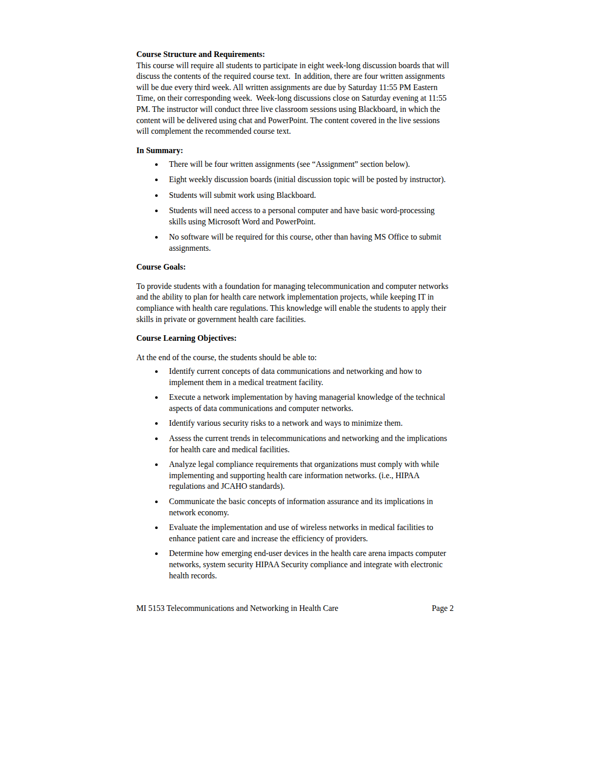Course Structure and Requirements:
This course will require all students to participate in eight week-long discussion boards that will discuss the contents of the required course text. In addition, there are four written assignments will be due every third week. All written assignments are due by Saturday 11:55 PM Eastern Time, on their corresponding week. Week-long discussions close on Saturday evening at 11:55 PM. The instructor will conduct three live classroom sessions using Blackboard, in which the content will be delivered using chat and PowerPoint. The content covered in the live sessions will complement the recommended course text.
In Summary:
There will be four written assignments (see “Assignment” section below).
Eight weekly discussion boards (initial discussion topic will be posted by instructor).
Students will submit work using Blackboard.
Students will need access to a personal computer and have basic word-processing skills using Microsoft Word and PowerPoint.
No software will be required for this course, other than having MS Office to submit assignments.
Course Goals:
To provide students with a foundation for managing telecommunication and computer networks and the ability to plan for health care network implementation projects, while keeping IT in compliance with health care regulations. This knowledge will enable the students to apply their skills in private or government health care facilities.
Course Learning Objectives:
At the end of the course, the students should be able to:
Identify current concepts of data communications and networking and how to implement them in a medical treatment facility.
Execute a network implementation by having managerial knowledge of the technical aspects of data communications and computer networks.
Identify various security risks to a network and ways to minimize them.
Assess the current trends in telecommunications and networking and the implications for health care and medical facilities.
Analyze legal compliance requirements that organizations must comply with while implementing and supporting health care information networks. (i.e., HIPAA regulations and JCAHO standards).
Communicate the basic concepts of information assurance and its implications in network economy.
Evaluate the implementation and use of wireless networks in medical facilities to enhance patient care and increase the efficiency of providers.
Determine how emerging end-user devices in the health care arena impacts computer networks, system security HIPAA Security compliance and integrate with electronic health records.
MI 5153 Telecommunications and Networking in Health Care Page 2